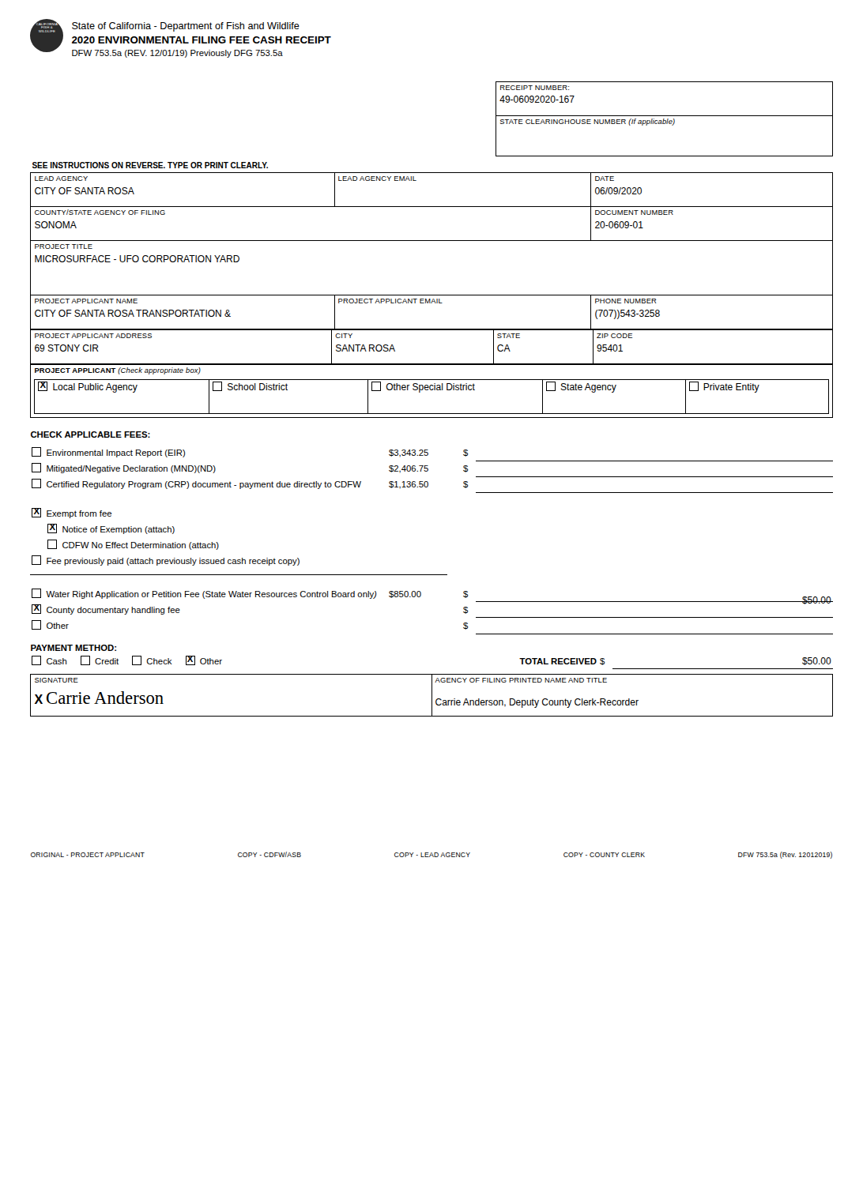CALIFORNIA
FISH &
WILDLIFE
State of California - Department of Fish and Wildlife
2020 ENVIRONMENTAL FILING FEE CASH RECEIPT
DFW 753.5a (REV. 12/01/19) Previously DFG 753.5a
| | RECEIPT NUMBER: 49-06092020-167 STATE CLEARINGHOUSE NUMBER (If applicable) |
SEE INSTRUCTIONS ON REVERSE. TYPE OR PRINT CLEARLY.
| LEAD AGENCY CITY OF SANTA ROSA | LEAD AGENCY EMAIL | DATE 06/09/2020 |
| COUNTY/STATE AGENCY OF FILING SONOMA | DOCUMENT NUMBER 20-0609-01 |
| PROJECT TITLE MICROSURFACE - UFO CORPORATION YARD |
| PROJECT APPLICANT NAME CITY OF SANTA ROSA TRANSPORTATION & | PROJECT APPLICANT EMAIL | PHONE NUMBER (707))543-3258 |
| PROJECT APPLICANT ADDRESS 69 STONY CIR | CITY SANTA ROSA | STATE CA | ZIP CODE 95401 |
| PROJECT APPLICANT (Check appropriate box) / Local Public Agency / School District / Other Special District / State Agency / Private Entity / |
CHECK APPLICABLE FEES:
| Environmental Impact Report (EIR) | $3,343.25 | $ | |
| Mitigated/Negative Declaration (MND)(ND) | $2,406.75 | $ | |
| Certified Regulatory Program (CRP) document - payment due directly to CDFW | $1,136.50 | $ | |
| Exempt from fee |
| Notice of Exemption (attach) |
| CDFW No Effect Determination (attach) |
| Fee previously paid (attach previously issued cash receipt copy) |
| Water Right Application or Petition Fee (State Water Resources Control Board only ) | $850.00 | $ | |
| County documentary handling fee | | $ | $50.00 |
| Other | | $ | |
PAYMENT METHOD:
| Cash Credit Check Other | TOTAL RECEIVED | $ | $50.00 |
| SIGNATURE X Carrie Anderson | AGENCY OF FILING PRINTED NAME AND TITLE Carrie Anderson, Deputy County Clerk-Recorder |
ORIGINAL - PROJECT APPLICANT COPY - CDFW/ASB COPY - LEAD AGENCY COPY - COUNTY CLERK DFW 753.5a (Rev. 12012019)